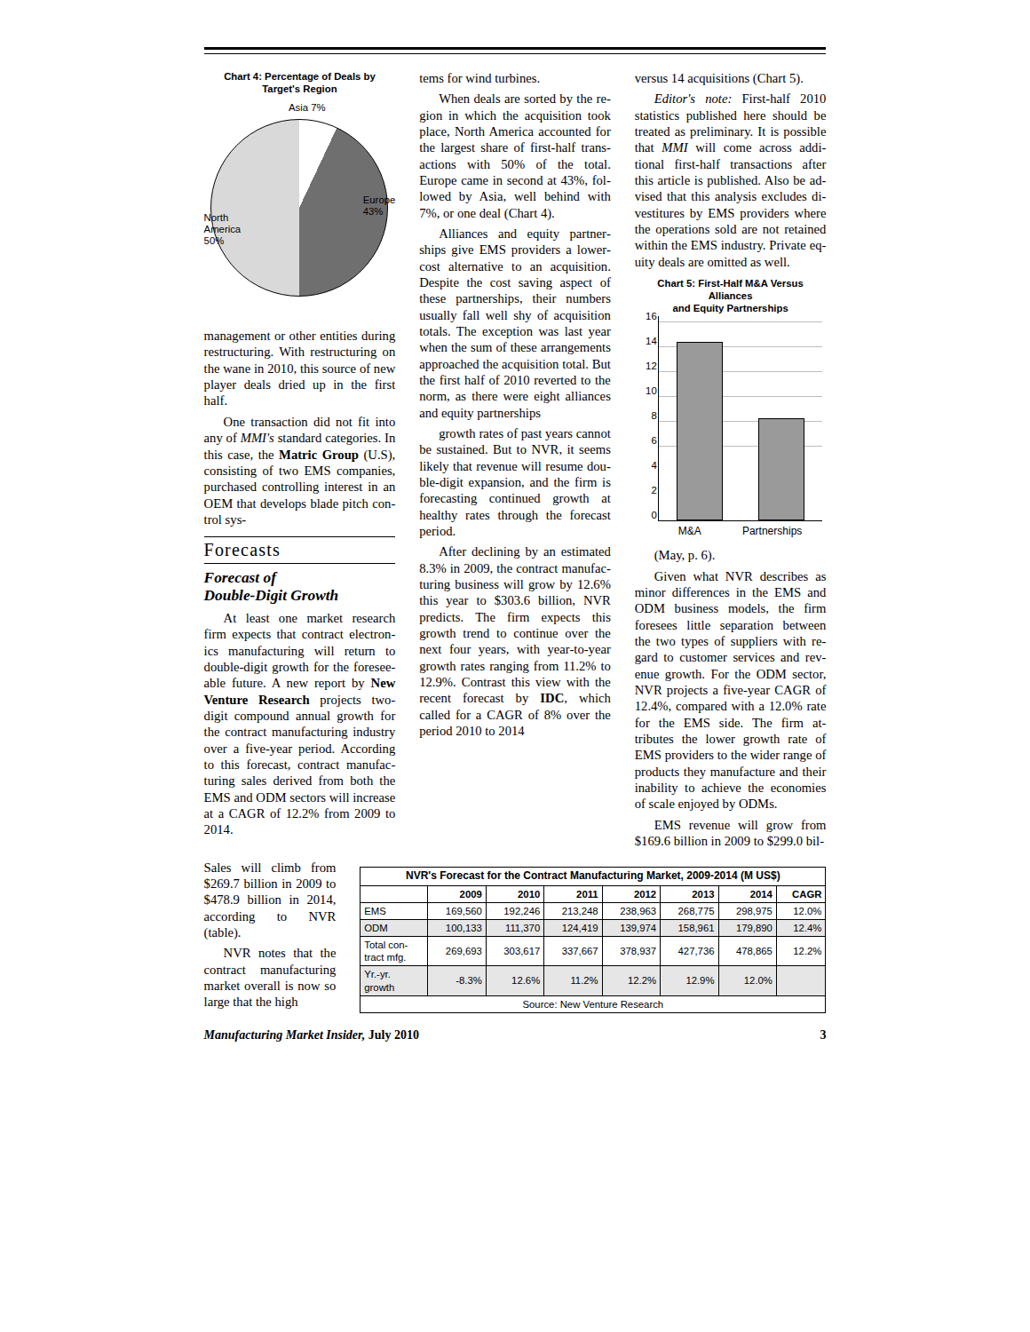Chart 4: Percentage of Deals by Target's Region
Asia 7%
Europe
43%
North
America
50%
management or other entities during restructuring. With restructuring on the wane in 2010, this source of new player deals dried up in the first half.
One transaction did not fit into any of MMI's standard categories. In this case, the Matric Group (U.S), consisting of two EMS companies, purchased controlling interest in an OEM that develops blade pitch control sys-
Forecasts
Forecast of
Double-Digit Growth
At least one market research firm expects that contract electronics manufacturing will return to double-digit growth for the foreseeable future. A new report by New Venture Research projects two-digit compound annual growth for the contract manufacturing industry over a five-year period. According to this forecast, contract manufacturing sales derived from both the EMS and ODM sectors will increase at a CAGR of 12.2% from 2009 to 2014.
tems for wind turbines.
When deals are sorted by the region in which the acquisition took place, North America accounted for the largest share of first-half transactions with 50% of the total. Europe came in second at 43%, followed by Asia, well behind with 7%, or one deal (Chart 4).
Alliances and equity partnerships give EMS providers a lower-cost alternative to an acquisition. Despite the cost saving aspect of these partnerships, their numbers usually fall well shy of acquisition totals. The exception was last year when the sum of these arrangements approached the acquisition total. But the first half of 2010 reverted to the norm, as there were eight alliances and equity partnerships
growth rates of past years cannot be sustained. But to NVR, it seems likely that revenue will resume double-digit expansion, and the firm is forecasting continued growth at healthy rates through the forecast period.
After declining by an estimated 8.3% in 2009, the contract manufacturing business will grow by 12.6% this year to $303.6 billion, NVR predicts. The firm expects this growth trend to continue over the next four years, with year-to-year growth rates ranging from 11.2% to 12.9%. Contrast this view with the recent forecast by IDC, which called for a CAGR of 8% over the period 2010 to 2014
versus 14 acquisitions (Chart 5).
Editor's note: First-half 2010 statistics published here should be treated as preliminary. It is possible that MMI will come across additional first-half transactions after this article is published. Also be advised that this analysis excludes divestitures by EMS providers where the operations sold are not retained within the EMS industry. Private equity deals are omitted as well.
Chart 5: First-Half M&A Versus Alliances
and Equity Partnerships
16 14 12 10 8 6 4 2 0
M&A
Partnerships
(May, p. 6).
Given what NVR describes as minor differences in the EMS and ODM business models, the firm foresees little separation between the two types of suppliers with regard to customer services and revenue growth. For the ODM sector, NVR projects a five-year CAGR of 12.4%, compared with a 12.0% rate for the EMS side. The firm attributes the lower growth rate of EMS providers to the wider range of products they manufacture and their inability to achieve the economies of scale enjoyed by ODMs.
EMS revenue will grow from $169.6 billion in 2009 to $299.0 bil-
Sales will climb from $269.7 billion in 2009 to $478.9 billion in 2014, according to NVR (table).
NVR notes that the contract manufacturing market overall is now so large that the high
NVR's Forecast for the Contract Manufacturing Market, 2009-2014 (M US$)
| | 2009 | 2010 | 2011 | 2012 | 2013 | 2014 | CAGR |
| --- | --- | --- | --- | --- | --- | --- | --- |
| EMS | 169,560 | 192,246 | 213,248 | 238,963 | 268,775 | 298,975 | 12.0% |
| ODM | 100,133 | 111,370 | 124,419 | 139,974 | 158,961 | 179,890 | 12.4% |
| Total con- tract mfg. | 269,693 | 303,617 | 337,667 | 378,937 | 427,736 | 478,865 | 12.2% |
| Yr.-yr. growth | -8.3% | 12.6% | 11.2% | 12.2% | 12.9% | 12.0% | |
| Source: New Venture Research |
Manufacturing Market Insider, July 2010
3